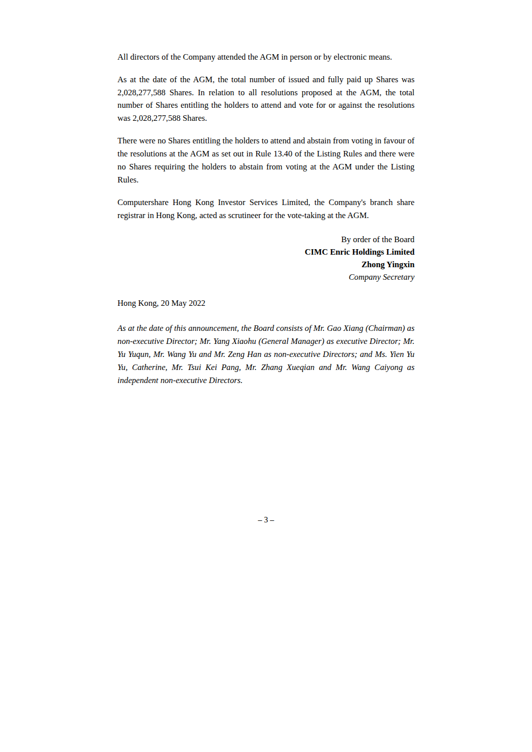All directors of the Company attended the AGM in person or by electronic means.
As at the date of the AGM, the total number of issued and fully paid up Shares was 2,028,277,588 Shares. In relation to all resolutions proposed at the AGM, the total number of Shares entitling the holders to attend and vote for or against the resolutions was 2,028,277,588 Shares.
There were no Shares entitling the holders to attend and abstain from voting in favour of the resolutions at the AGM as set out in Rule 13.40 of the Listing Rules and there were no Shares requiring the holders to abstain from voting at the AGM under the Listing Rules.
Computershare Hong Kong Investor Services Limited, the Company's branch share registrar in Hong Kong, acted as scrutineer for the vote-taking at the AGM.
By order of the Board CIMC Enric Holdings Limited Zhong Yingxin Company Secretary
Hong Kong, 20 May 2022
As at the date of this announcement, the Board consists of Mr. Gao Xiang (Chairman) as non-executive Director; Mr. Yang Xiaohu (General Manager) as executive Director; Mr. Yu Yuqun, Mr. Wang Yu and Mr. Zeng Han as non-executive Directors; and Ms. Yien Yu Yu, Catherine, Mr. Tsui Kei Pang, Mr. Zhang Xueqian and Mr. Wang Caiyong as independent non-executive Directors.
– 3 –